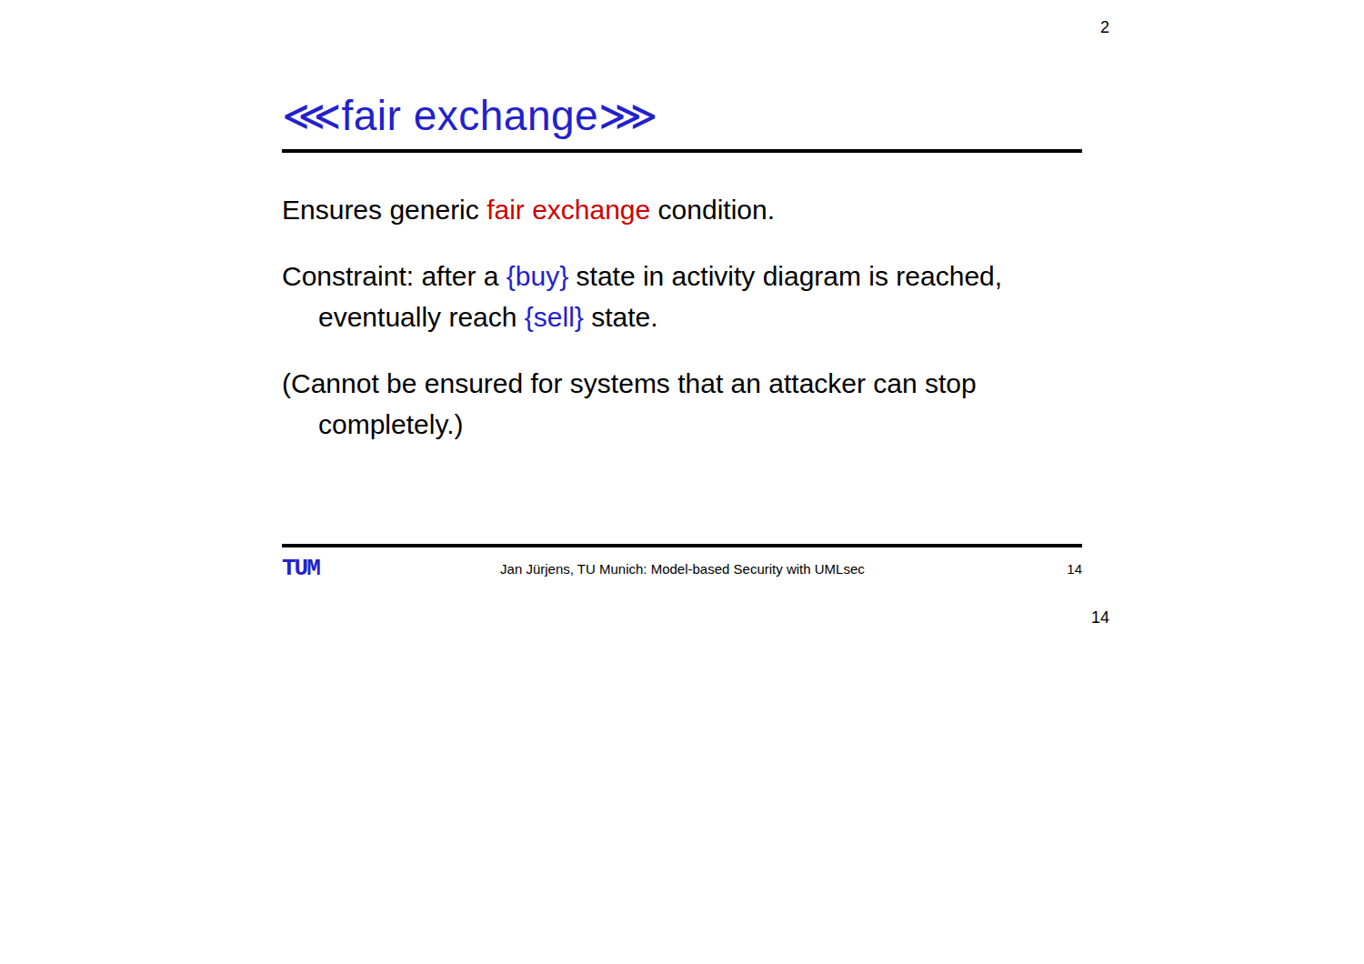2
⋘fair exchange⋙
Ensures generic fair exchange condition.
Constraint: after a {buy} state in activity diagram is reached, eventually reach {sell} state.
(Cannot be ensured for systems that an attacker can stop completely.)
TUM
Jan Jürjens, TU Munich: Model-based Security with UMLsec
14
14